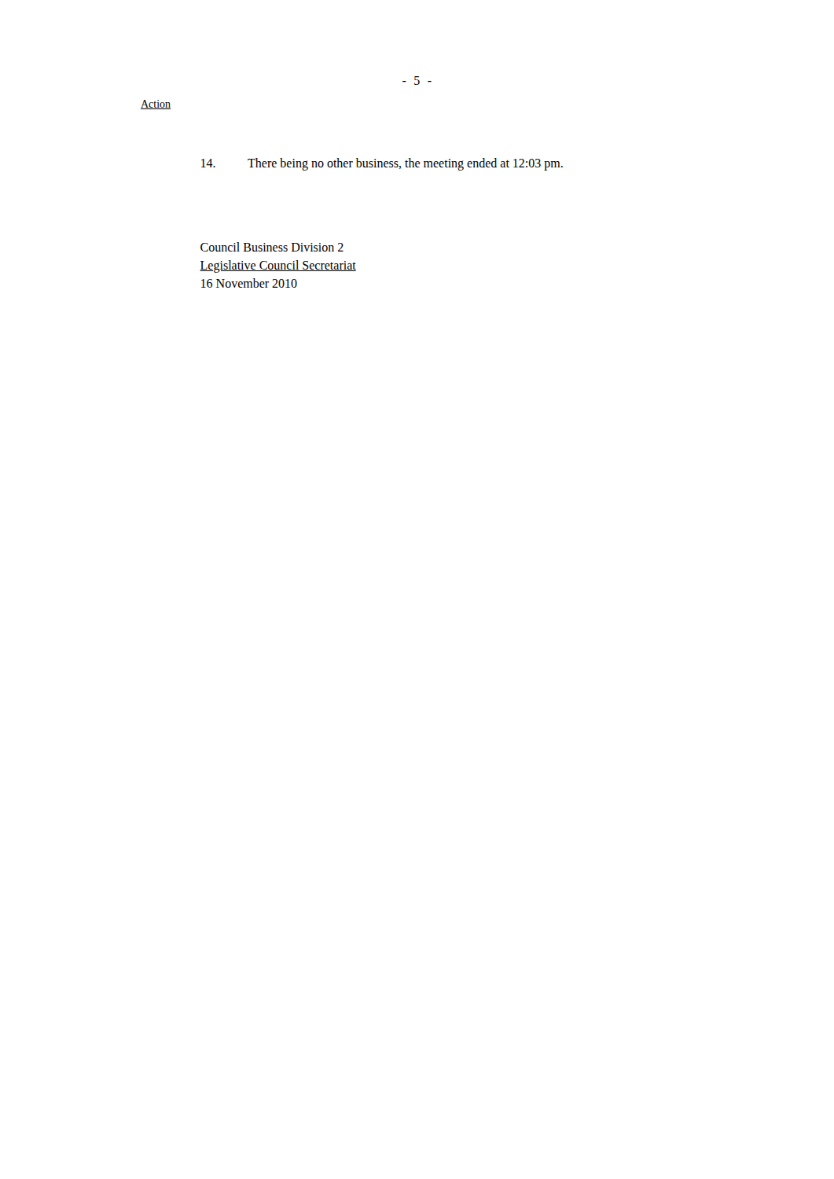- 5 -
Action
14.
There being no other business, the meeting ended at 12:03 pm.
Council Business Division 2
Legislative Council Secretariat
16 November 2010